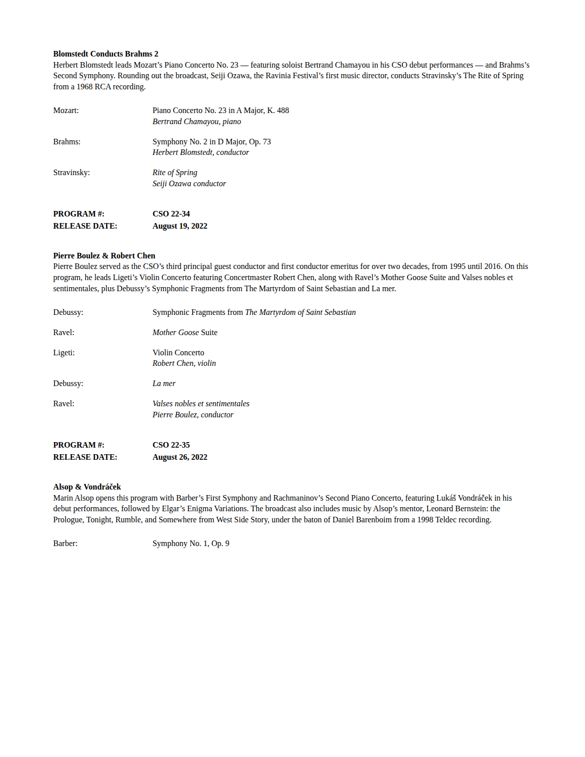Blomstedt Conducts Brahms 2
Herbert Blomstedt leads Mozart’s Piano Concerto No. 23 — featuring soloist Bertrand Chamayou in his CSO debut performances — and Brahms’s Second Symphony. Rounding out the broadcast, Seiji Ozawa, the Ravinia Festival’s first music director, conducts Stravinsky’s The Rite of Spring from a 1968 RCA recording.
| Mozart: | Piano Concerto No. 23 in A Major, K. 488 Bertrand Chamayou, piano |
| Brahms: | Symphony No. 2 in D Major, Op. 73 Herbert Blomstedt, conductor |
| Stravinsky: | Rite of Spring Seiji Ozawa conductor |
| PROGRAM #: | CSO 22-34 |
| RELEASE DATE: | August 19, 2022 |
Pierre Boulez & Robert Chen
Pierre Boulez served as the CSO’s third principal guest conductor and first conductor emeritus for over two decades, from 1995 until 2016. On this program, he leads Ligeti’s Violin Concerto featuring Concertmaster Robert Chen, along with Ravel’s Mother Goose Suite and Valses nobles et sentimentales, plus Debussy’s Symphonic Fragments from The Martyrdom of Saint Sebastian and La mer.
| Debussy: | Symphonic Fragments from The Martyrdom of Saint Sebastian |
| Ravel: | Mother Goose Suite |
| Ligeti: | Violin Concerto Robert Chen, violin |
| Debussy: | La mer |
| Ravel: | Valses nobles et sentimentales Pierre Boulez, conductor |
| PROGRAM #: | CSO 22-35 |
| RELEASE DATE: | August 26, 2022 |
Alsop & Vondráček
Marin Alsop opens this program with Barber’s First Symphony and Rachmaninov’s Second Piano Concerto, featuring Lukáš Vondráček in his debut performances, followed by Elgar’s Enigma Variations. The broadcast also includes music by Alsop’s mentor, Leonard Bernstein: the Prologue, Tonight, Rumble, and Somewhere from West Side Story, under the baton of Daniel Barenboim from a 1998 Teldec recording.
| Barber: | Symphony No. 1, Op. 9 |